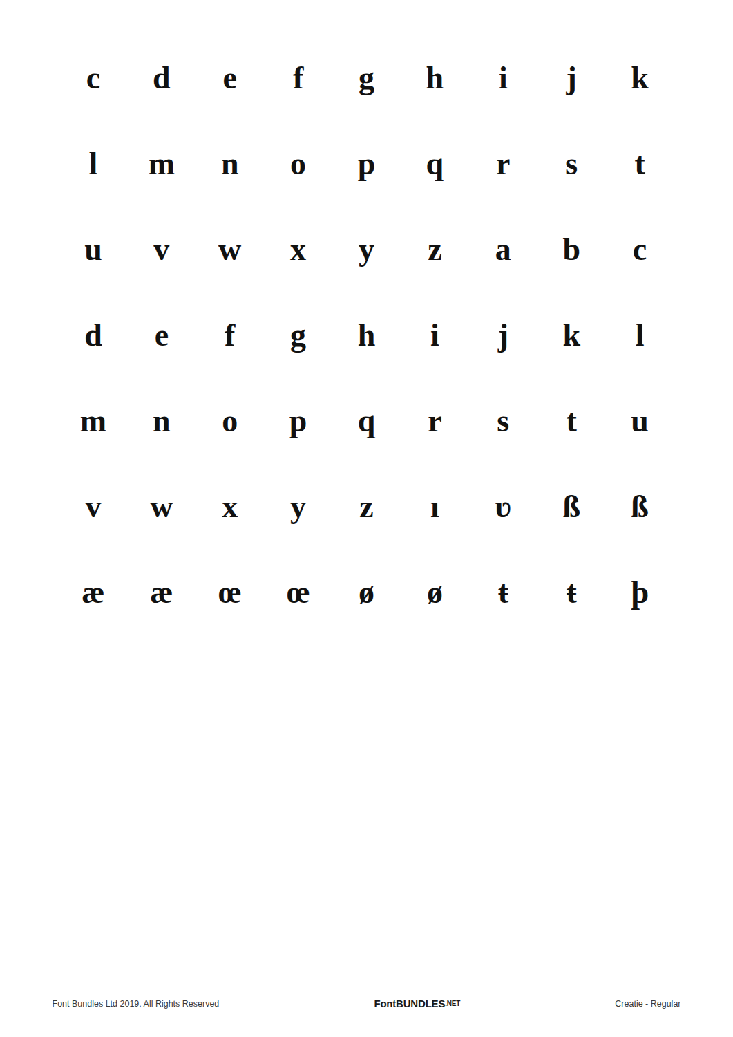c
d
e
f
g
h
i
j
k
l
m
n
o
p
q
r
s
t
u
v
w
x
y
z
a
b
c
d
e
f
g
h
i
j
k
l
m
n
o
p
q
r
s
t
u
v
w
x
y
z
ı
ʋ
ß
ß
æ
æ
œ
œ
ø
ø
ŧ
ŧ
þ
Font Bundles Ltd 2019. All Rights Reserved
FontBUNDLES.NET
Creatie - Regular